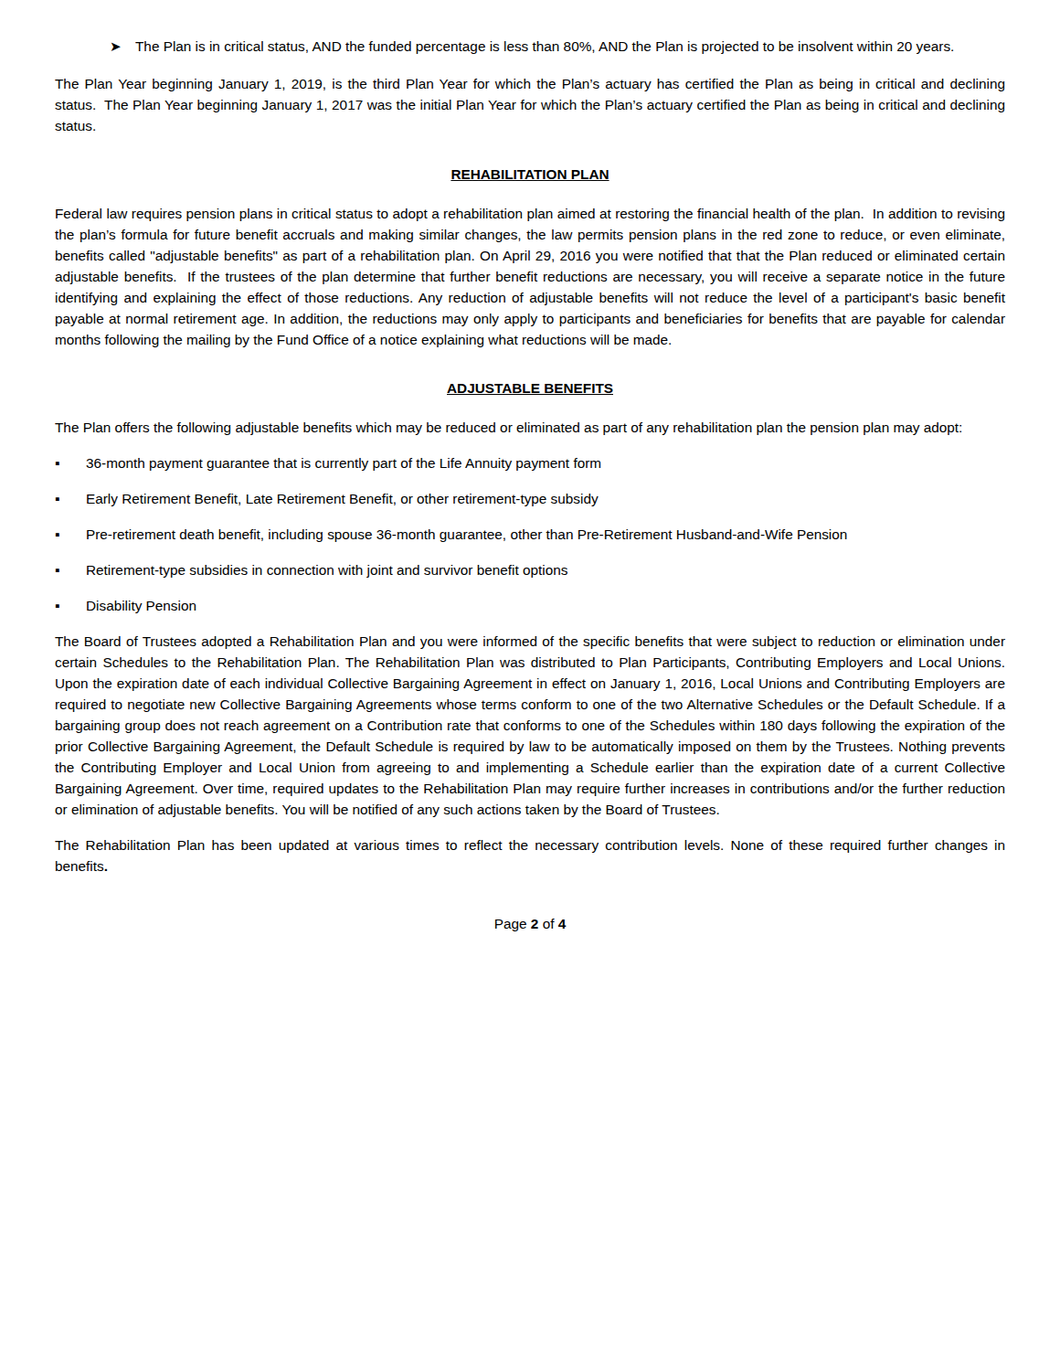➤
The Plan is in critical status, AND the funded percentage is less than 80%, AND the Plan is projected to be insolvent within 20 years.
The Plan Year beginning January 1, 2019, is the third Plan Year for which the Plan’s actuary has certified the Plan as being in critical and declining status. The Plan Year beginning January 1, 2017 was the initial Plan Year for which the Plan’s actuary certified the Plan as being in critical and declining status.
REHABILITATION PLAN
Federal law requires pension plans in critical status to adopt a rehabilitation plan aimed at restoring the financial health of the plan. In addition to revising the plan’s formula for future benefit accruals and making similar changes, the law permits pension plans in the red zone to reduce, or even eliminate, benefits called "adjustable benefits" as part of a rehabilitation plan. On April 29, 2016 you were notified that that the Plan reduced or eliminated certain adjustable benefits. If the trustees of the plan determine that further benefit reductions are necessary, you will receive a separate notice in the future identifying and explaining the effect of those reductions. Any reduction of adjustable benefits will not reduce the level of a participant's basic benefit payable at normal retirement age. In addition, the reductions may only apply to participants and beneficiaries for benefits that are payable for calendar months following the mailing by the Fund Office of a notice explaining what reductions will be made.
ADJUSTABLE BENEFITS
The Plan offers the following adjustable benefits which may be reduced or eliminated as part of any rehabilitation plan the pension plan may adopt:
▪36-month payment guarantee that is currently part of the Life Annuity payment form
▪Early Retirement Benefit, Late Retirement Benefit, or other retirement-type subsidy
▪Pre-retirement death benefit, including spouse 36-month guarantee, other than Pre-Retirement Husband-and-Wife Pension
▪Retirement-type subsidies in connection with joint and survivor benefit options
▪Disability Pension
The Board of Trustees adopted a Rehabilitation Plan and you were informed of the specific benefits that were subject to reduction or elimination under certain Schedules to the Rehabilitation Plan. The Rehabilitation Plan was distributed to Plan Participants, Contributing Employers and Local Unions. Upon the expiration date of each individual Collective Bargaining Agreement in effect on January 1, 2016, Local Unions and Contributing Employers are required to negotiate new Collective Bargaining Agreements whose terms conform to one of the two Alternative Schedules or the Default Schedule. If a bargaining group does not reach agreement on a Contribution rate that conforms to one of the Schedules within 180 days following the expiration of the prior Collective Bargaining Agreement, the Default Schedule is required by law to be automatically imposed on them by the Trustees. Nothing prevents the Contributing Employer and Local Union from agreeing to and implementing a Schedule earlier than the expiration date of a current Collective Bargaining Agreement. Over time, required updates to the Rehabilitation Plan may require further increases in contributions and/or the further reduction or elimination of adjustable benefits. You will be notified of any such actions taken by the Board of Trustees.
The Rehabilitation Plan has been updated at various times to reflect the necessary contribution levels. None of these required further changes in benefits.
Page 2 of 4